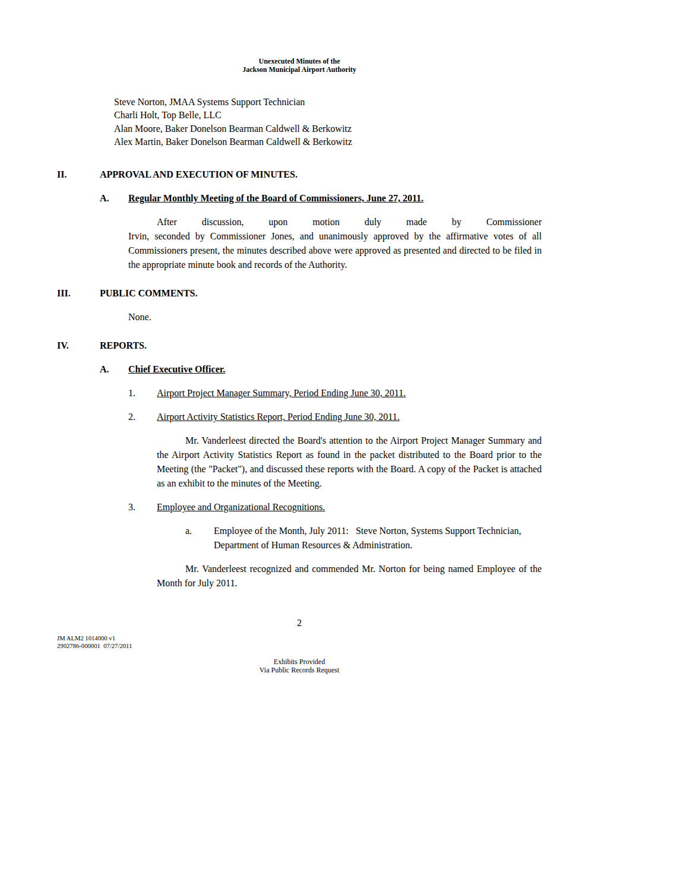Unexecuted Minutes of the
Jackson Municipal Airport Authority
Steve Norton, JMAA Systems Support Technician
Charli Holt, Top Belle, LLC
Alan Moore, Baker Donelson Bearman Caldwell & Berkowitz
Alex Martin, Baker Donelson Bearman Caldwell & Berkowitz
II. Approval and Execution of Minutes.
A. Regular Monthly Meeting of the Board of Commissioners, June 27, 2011.
After discussion, upon motion duly made by Commissioner Irvin, seconded by Commissioner Jones, and unanimously approved by the affirmative votes of all Commissioners present, the minutes described above were approved as presented and directed to be filed in the appropriate minute book and records of the Authority.
III. Public Comments.
None.
IV. Reports.
A. Chief Executive Officer.
1. Airport Project Manager Summary, Period Ending June 30, 2011.
2. Airport Activity Statistics Report, Period Ending June 30, 2011.
Mr. Vanderleest directed the Board's attention to the Airport Project Manager Summary and the Airport Activity Statistics Report as found in the packet distributed to the Board prior to the Meeting (the "Packet"), and discussed these reports with the Board. A copy of the Packet is attached as an exhibit to the minutes of the Meeting.
3. Employee and Organizational Recognitions.
a. Employee of the Month, July 2011: Steve Norton, Systems Support Technician, Department of Human Resources & Administration.
Mr. Vanderleest recognized and commended Mr. Norton for being named Employee of the Month for July 2011.
2
JM ALM2 1014000 v1
2902786-000001 07/27/2011
Exhibits Provided
Via Public Records Request